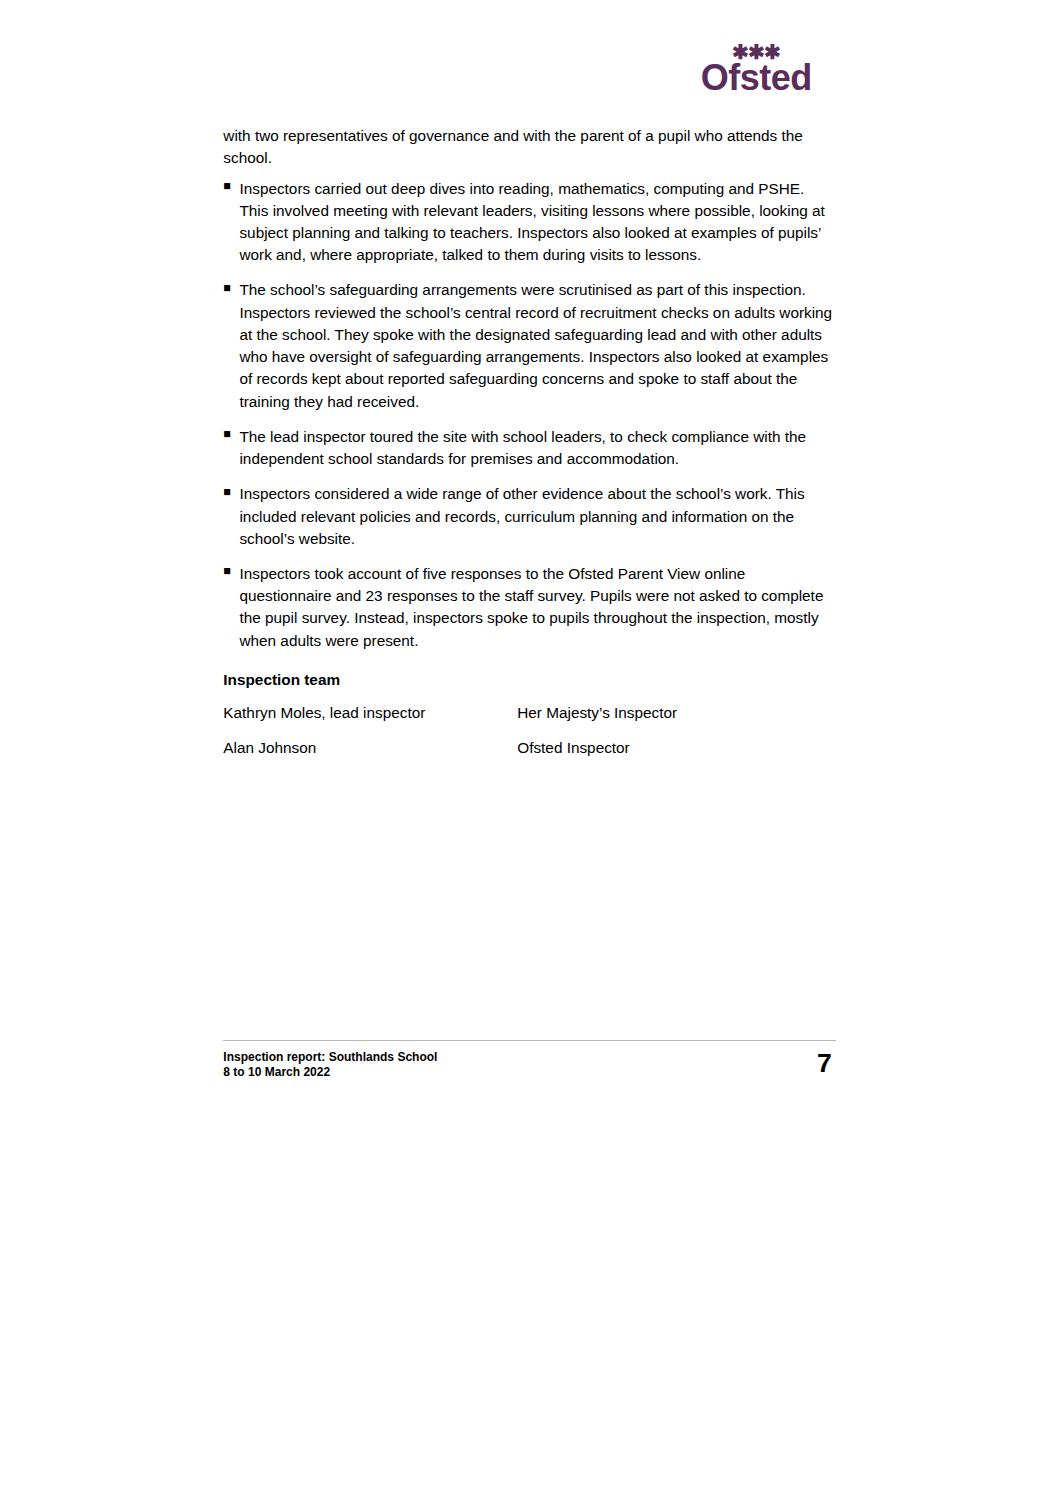✱✱✱
Ofsted
with two representatives of governance and with the parent of a pupil who attends the school.
Inspectors carried out deep dives into reading, mathematics, computing and PSHE. This involved meeting with relevant leaders, visiting lessons where possible, looking at subject planning and talking to teachers. Inspectors also looked at examples of pupils’ work and, where appropriate, talked to them during visits to lessons.
The school’s safeguarding arrangements were scrutinised as part of this inspection. Inspectors reviewed the school’s central record of recruitment checks on adults working at the school. They spoke with the designated safeguarding lead and with other adults who have oversight of safeguarding arrangements. Inspectors also looked at examples of records kept about reported safeguarding concerns and spoke to staff about the training they had received.
The lead inspector toured the site with school leaders, to check compliance with the independent school standards for premises and accommodation.
Inspectors considered a wide range of other evidence about the school’s work. This included relevant policies and records, curriculum planning and information on the school’s website.
Inspectors took account of five responses to the Ofsted Parent View online questionnaire and 23 responses to the staff survey. Pupils were not asked to complete the pupil survey. Instead, inspectors spoke to pupils throughout the inspection, mostly when adults were present.
Inspection team
| Kathryn Moles, lead inspector | Her Majesty’s Inspector |
| Alan Johnson | Ofsted Inspector |
Inspection report: Southlands School
8 to 10 March 2022
7